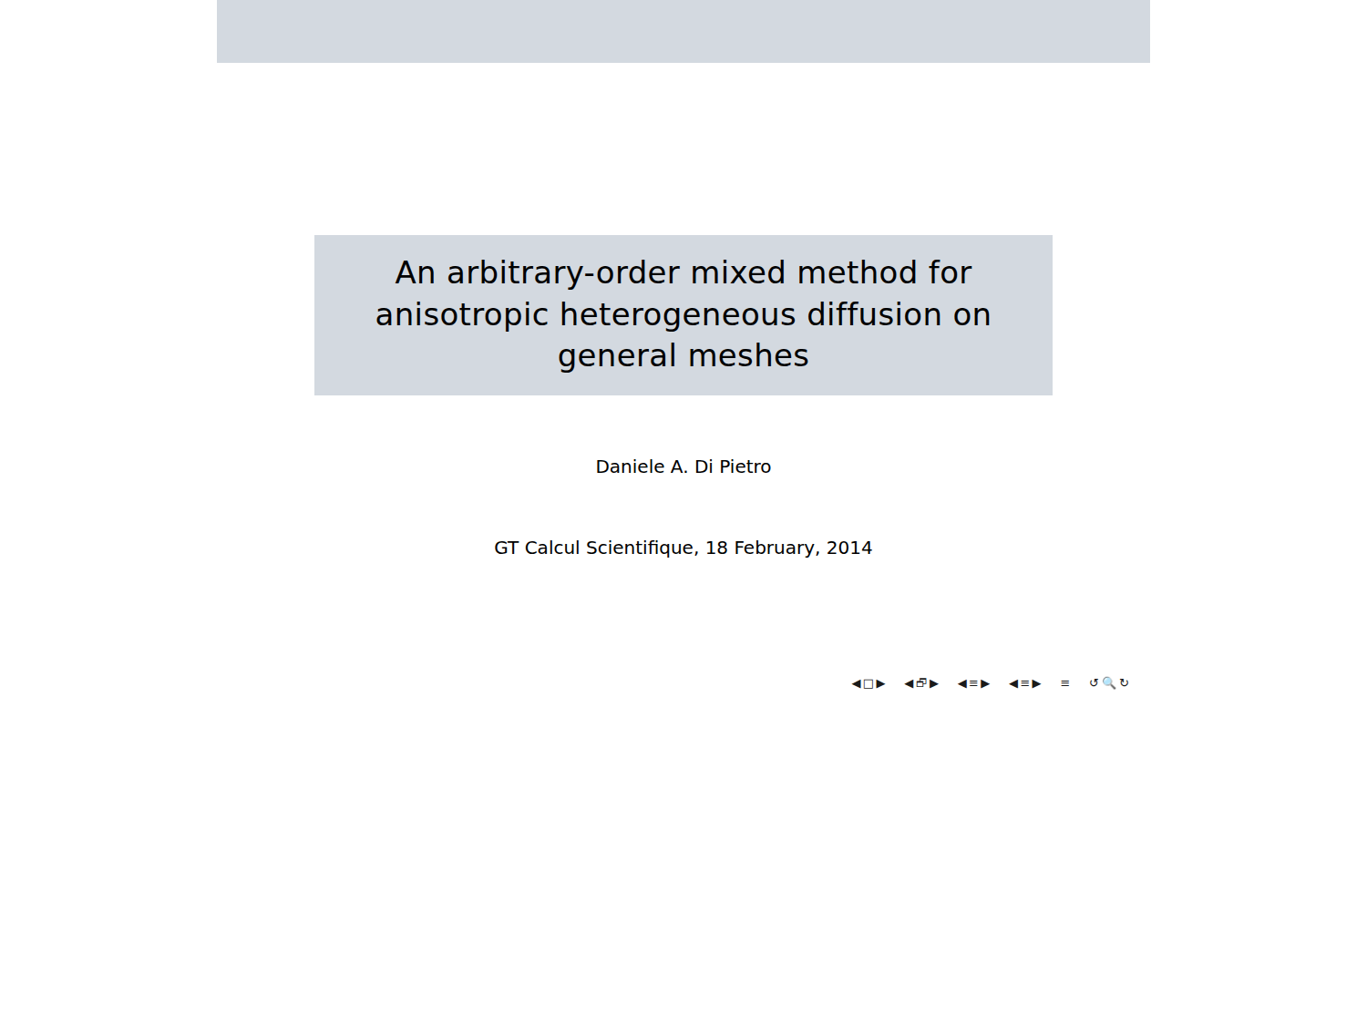An arbitrary-order mixed method for anisotropic heterogeneous diffusion on general meshes
Daniele A. Di Pietro
GT Calcul Scientifique, 18 February, 2014
◀□▶ ◀🗗▶ ◀≡▶ ◀≡▶ ≡ ↺🔍↻